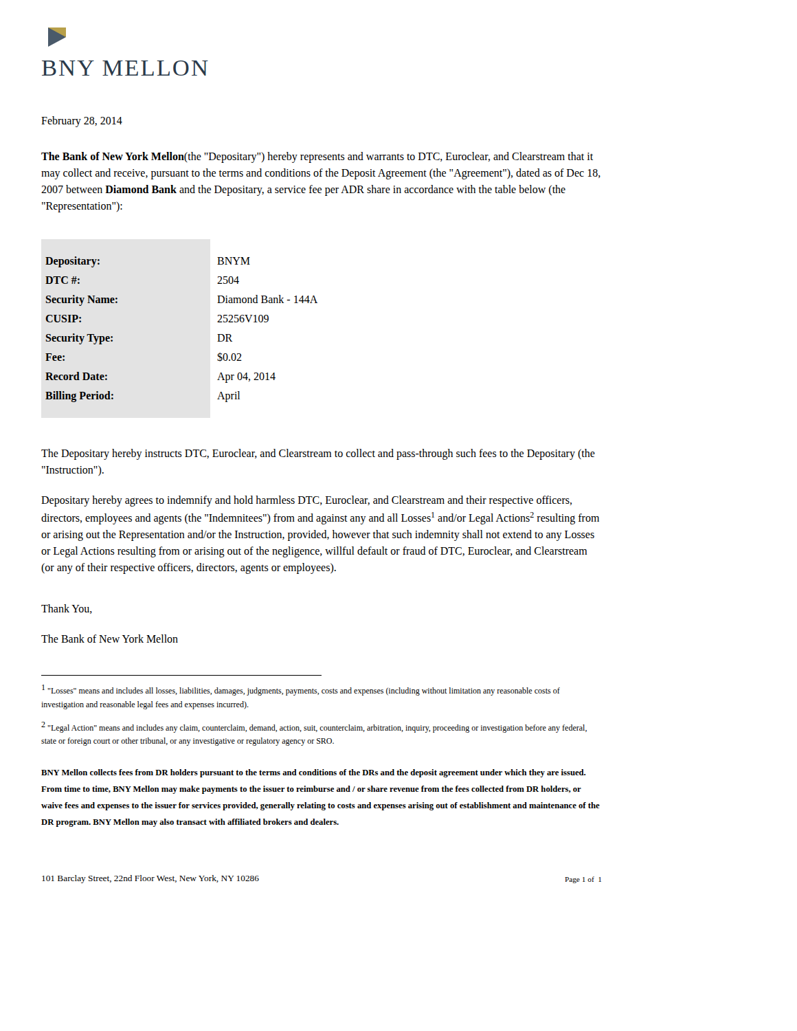BNY MELLON
February 28, 2014
The Bank of New York Mellon(the "Depositary") hereby represents and warrants to DTC, Euroclear, and Clearstream that it may collect and receive, pursuant to the terms and conditions of the Deposit Agreement (the "Agreement"), dated as of Dec 18, 2007 between Diamond Bank and the Depositary, a service fee per ADR share in accordance with the table below (the "Representation"):
| Depositary: | BNYM |
| DTC #: | 2504 |
| Security Name: | Diamond Bank - 144A |
| CUSIP: | 25256V109 |
| Security Type: | DR |
| Fee: | $0.02 |
| Record Date: | Apr 04, 2014 |
| Billing Period: | April |
The Depositary hereby instructs DTC, Euroclear, and Clearstream to collect and pass-through such fees to the Depositary (the "Instruction").
Depositary hereby agrees to indemnify and hold harmless DTC, Euroclear, and Clearstream and their respective officers, directors, employees and agents (the "Indemnitees") from and against any and all Losses1 and/or Legal Actions2 resulting from or arising out the Representation and/or the Instruction, provided, however that such indemnity shall not extend to any Losses or Legal Actions resulting from or arising out of the negligence, willful default or fraud of DTC, Euroclear, and Clearstream (or any of their respective officers, directors, agents or employees).
Thank You,
The Bank of New York Mellon
1 "Losses" means and includes all losses, liabilities, damages, judgments, payments, costs and expenses (including without limitation any reasonable costs of investigation and reasonable legal fees and expenses incurred).
2 "Legal Action" means and includes any claim, counterclaim, demand, action, suit, counterclaim, arbitration, inquiry, proceeding or investigation before any federal, state or foreign court or other tribunal, or any investigative or regulatory agency or SRO.
BNY Mellon collects fees from DR holders pursuant to the terms and conditions of the DRs and the deposit agreement under which they are issued. From time to time, BNY Mellon may make payments to the issuer to reimburse and / or share revenue from the fees collected from DR holders, or waive fees and expenses to the issuer for services provided, generally relating to costs and expenses arising out of establishment and maintenance of the DR program. BNY Mellon may also transact with affiliated brokers and dealers.
101 Barclay Street, 22nd Floor West, New York, NY 10286 Page 1 of 1